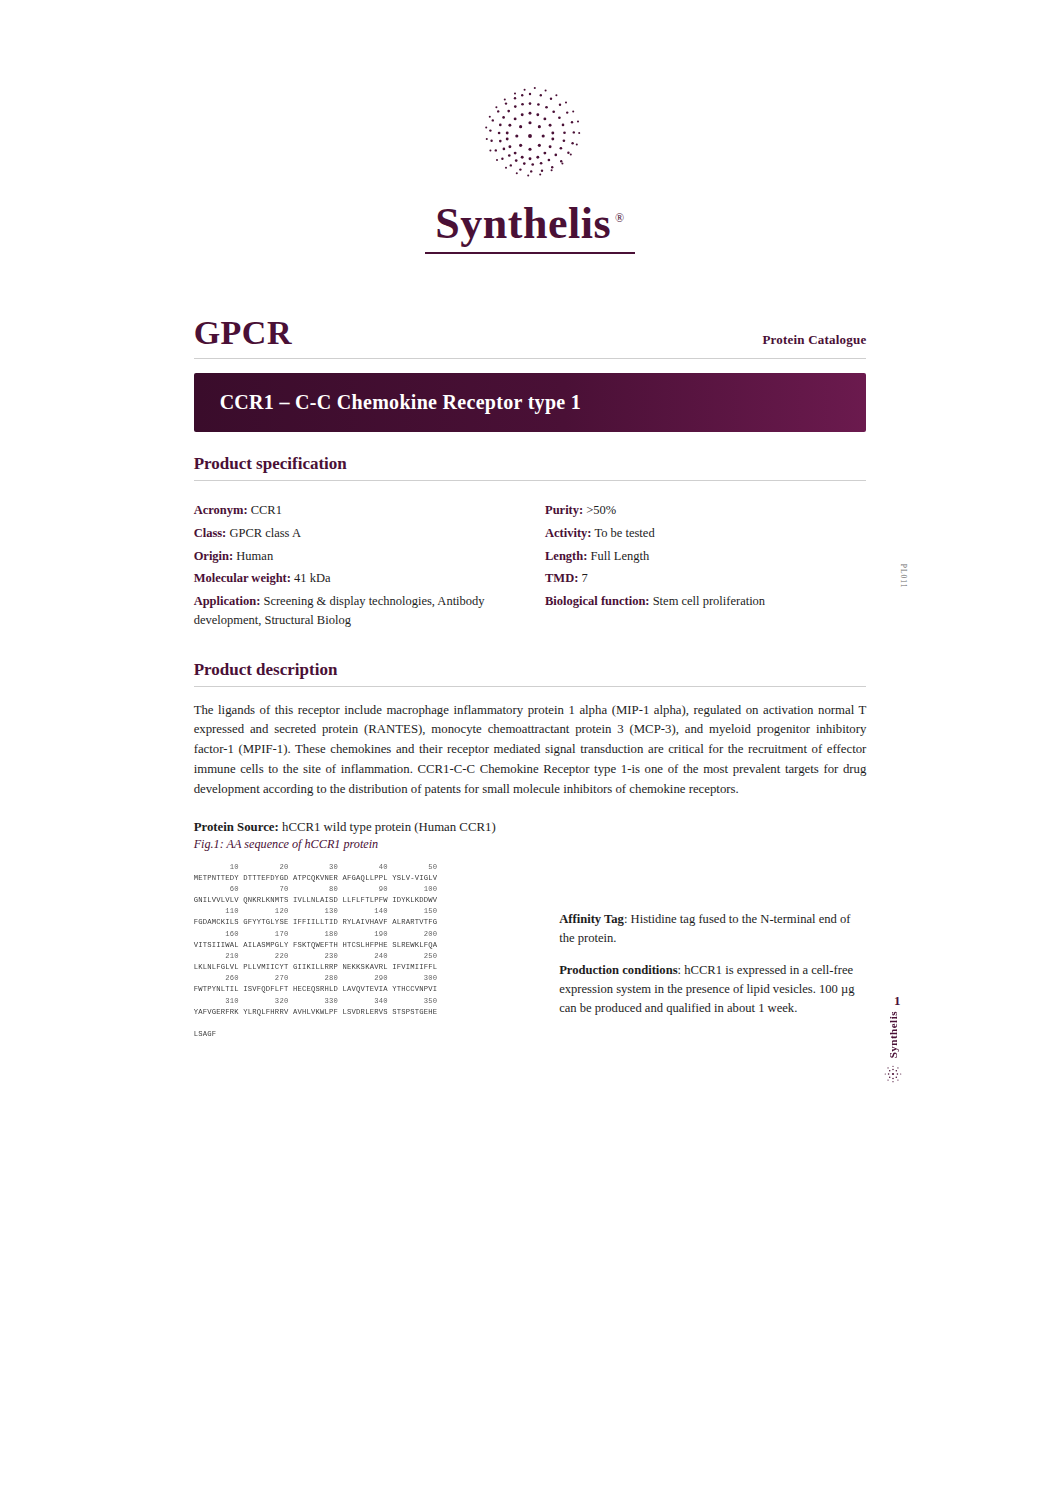Synthelis®
GPCR
Protein Catalogue
CCR1 – C-C Chemokine Receptor type 1
Product specification
Acronym: CCR1
Class: GPCR class A
Origin: Human
Molecular weight: 41 kDa
Application: Screening & display technologies, Antibody development, Structural Biolog
Purity: >50%
Activity: To be tested
Length: Full Length
TMD: 7
Biological function: Stem cell proliferation
Product description
The ligands of this receptor include macrophage inflammatory protein 1 alpha (MIP-1 alpha), regulated on activation normal T expressed and secreted protein (RANTES), monocyte chemoattractant protein 3 (MCP-3), and myeloid progenitor inhibitory factor-1 (MPIF-1). These chemokines and their receptor mediated signal transduction are critical for the recruitment of effector immune cells to the site of inflammation. CCR1-C-C Chemokine Receptor type 1-is one of the most prevalent targets for drug development according to the distribution of patents for small molecule inhibitors of chemokine receptors.
Protein Source: hCCR1 wild type protein (Human CCR1)
Fig.1: AA sequence of hCCR1 protein
10 20 30 40 50 METPNTTEDY DTTTEFDYGD ATPCQKVNER AFGAQLLPPL YSLV-VIGLV 60 70 80 90 100 GNILVVLVLV QNKRLKNMTS IVLLNLAISD LLFLFTLPFW IDYKLKDDWV 110 120 130 140 150 FGDAMCKILS GFYYTGLYSE IFFIILLTID RYLAIVHAVF ALRARTVTFG 160 170 180 190 200 VITSIIIWAL AILASMPGLY FSKTQWEFTH HTCSLHFPHE SLREWKLFQA 210 220 230 240 250 LKLNLFGLVL PLLVMIICYT GIIKILLRRP NEKKSKAVRL IFVIMIIFFL 260 270 280 290 300 FWTPYNLTIL ISVFQDFLFT HECEQSRHLD LAVQVTEVIA YTHCCVNPVI 310 320 330 340 350 YAFVGERFRK YLRQLFHRRV AVHLVKWLPF LSVDRLERVS STSPSTGEHE LSAGF
Affinity Tag: Histidine tag fused to the N-terminal end of the protein.
Production conditions: hCCR1 is expressed in a cell-free expression system in the presence of lipid vesicles. 100 µg can be produced and qualified in about 1 week.
PL011
1
Synthelis